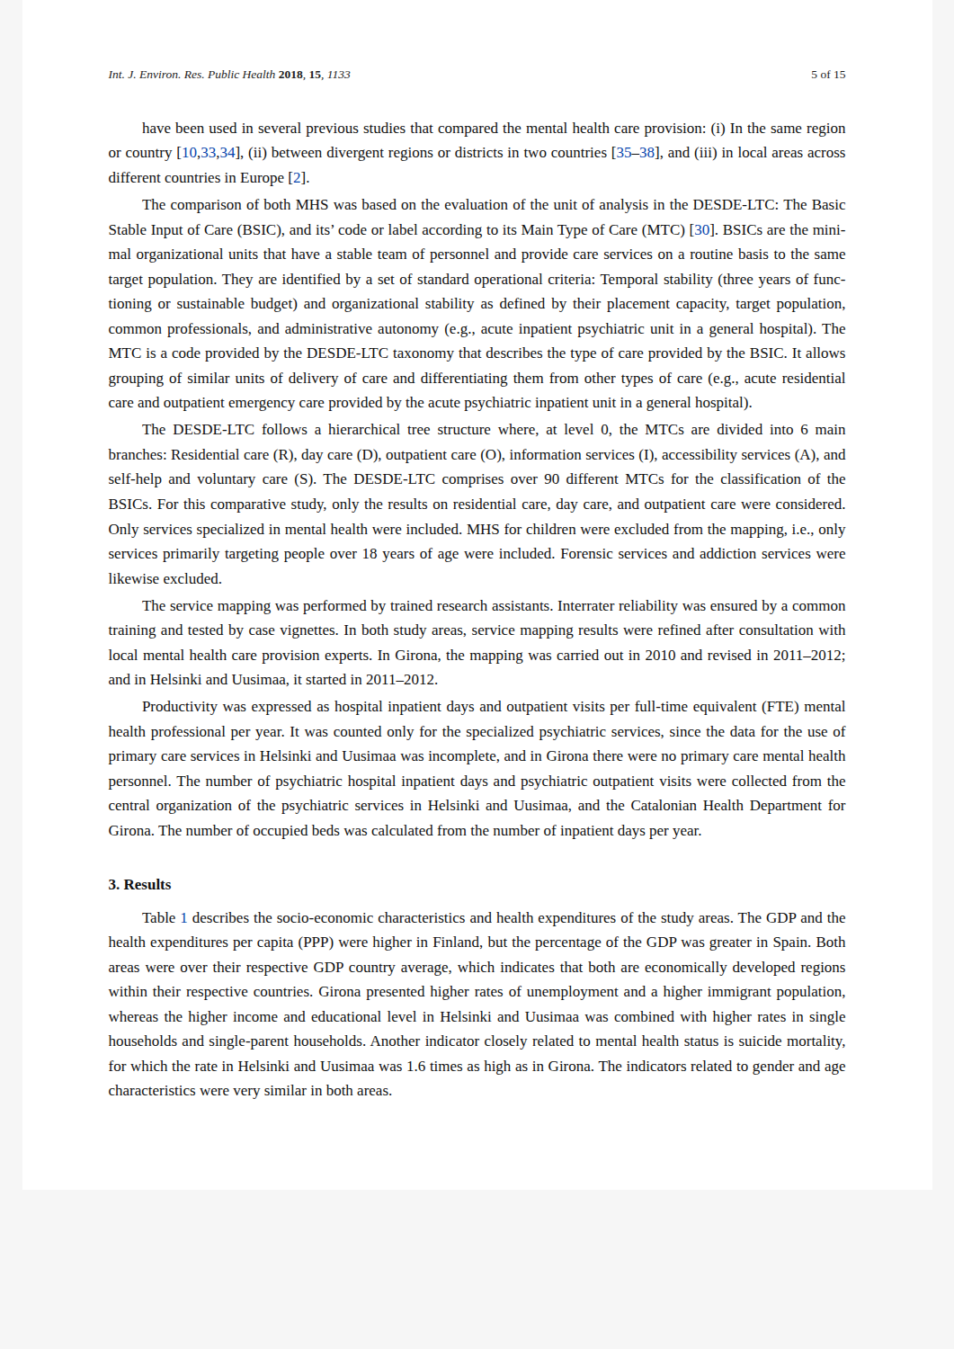Int. J. Environ. Res. Public Health 2018, 15, 1133 5 of 15
have been used in several previous studies that compared the mental health care provision: (i) In the same region or country [10,33,34], (ii) between divergent regions or districts in two countries [35–38], and (iii) in local areas across different countries in Europe [2].
The comparison of both MHS was based on the evaluation of the unit of analysis in the DESDE-LTC: The Basic Stable Input of Care (BSIC), and its’ code or label according to its Main Type of Care (MTC) [30]. BSICs are the minimal organizational units that have a stable team of personnel and provide care services on a routine basis to the same target population. They are identified by a set of standard operational criteria: Temporal stability (three years of functioning or sustainable budget) and organizational stability as defined by their placement capacity, target population, common professionals, and administrative autonomy (e.g., acute inpatient psychiatric unit in a general hospital). The MTC is a code provided by the DESDE-LTC taxonomy that describes the type of care provided by the BSIC. It allows grouping of similar units of delivery of care and differentiating them from other types of care (e.g., acute residential care and outpatient emergency care provided by the acute psychiatric inpatient unit in a general hospital).
The DESDE-LTC follows a hierarchical tree structure where, at level 0, the MTCs are divided into 6 main branches: Residential care (R), day care (D), outpatient care (O), information services (I), accessibility services (A), and self-help and voluntary care (S). The DESDE-LTC comprises over 90 different MTCs for the classification of the BSICs. For this comparative study, only the results on residential care, day care, and outpatient care were considered. Only services specialized in mental health were included. MHS for children were excluded from the mapping, i.e., only services primarily targeting people over 18 years of age were included. Forensic services and addiction services were likewise excluded.
The service mapping was performed by trained research assistants. Interrater reliability was ensured by a common training and tested by case vignettes. In both study areas, service mapping results were refined after consultation with local mental health care provision experts. In Girona, the mapping was carried out in 2010 and revised in 2011–2012; and in Helsinki and Uusimaa, it started in 2011–2012.
Productivity was expressed as hospital inpatient days and outpatient visits per full-time equivalent (FTE) mental health professional per year. It was counted only for the specialized psychiatric services, since the data for the use of primary care services in Helsinki and Uusimaa was incomplete, and in Girona there were no primary care mental health personnel. The number of psychiatric hospital inpatient days and psychiatric outpatient visits were collected from the central organization of the psychiatric services in Helsinki and Uusimaa, and the Catalonian Health Department for Girona. The number of occupied beds was calculated from the number of inpatient days per year.
3. Results
Table 1 describes the socio-economic characteristics and health expenditures of the study areas. The GDP and the health expenditures per capita (PPP) were higher in Finland, but the percentage of the GDP was greater in Spain. Both areas were over their respective GDP country average, which indicates that both are economically developed regions within their respective countries. Girona presented higher rates of unemployment and a higher immigrant population, whereas the higher income and educational level in Helsinki and Uusimaa was combined with higher rates in single households and single-parent households. Another indicator closely related to mental health status is suicide mortality, for which the rate in Helsinki and Uusimaa was 1.6 times as high as in Girona. The indicators related to gender and age characteristics were very similar in both areas.